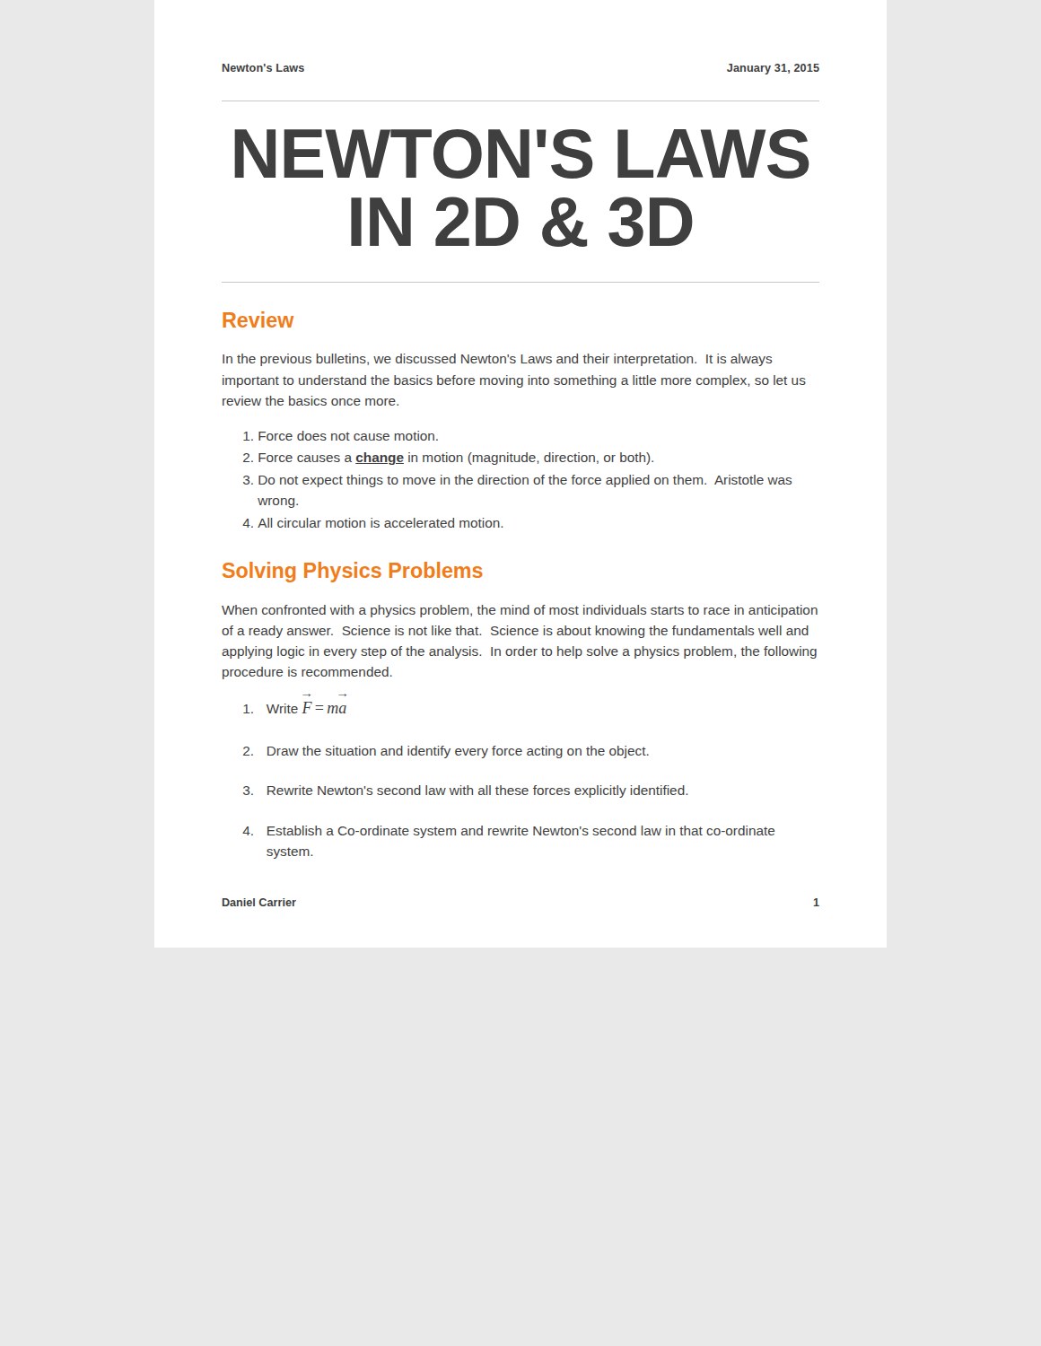Newton's Laws January 31, 2015
Newton's Laws in 2D & 3D
Review
In the previous bulletins, we discussed Newton's Laws and their interpretation. It is always important to understand the basics before moving into something a little more complex, so let us review the basics once more.
Force does not cause motion.
Force causes a change in motion (magnitude, direction, or both).
Do not expect things to move in the direction of the force applied on them. Aristotle was wrong.
All circular motion is accelerated motion.
Solving Physics Problems
When confronted with a physics problem, the mind of most individuals starts to race in anticipation of a ready answer. Science is not like that. Science is about knowing the fundamentals well and applying logic in every step of the analysis. In order to help solve a physics problem, the following procedure is recommended.
Write F=ma
Draw the situation and identify every force acting on the object.
Rewrite Newton's second law with all these forces explicitly identified.
Establish a Co-ordinate system and rewrite Newton's second law in that co-ordinate system.
Daniel Carrier 1